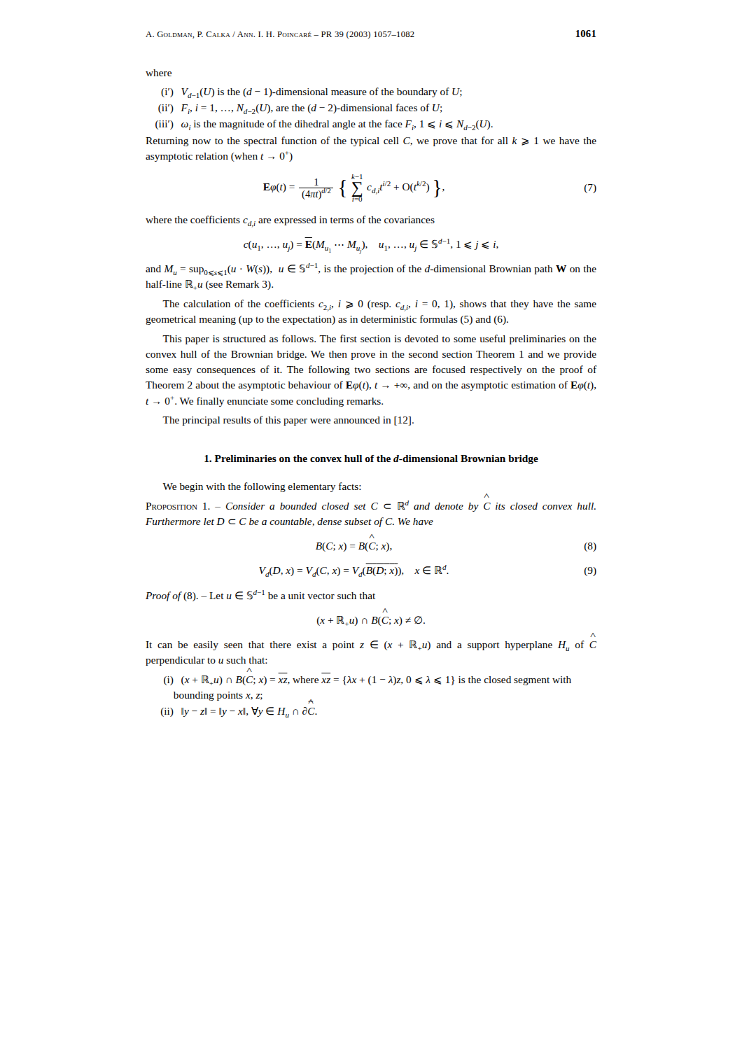A. Goldman, P. Calka / Ann. I. H. Poincaré – PR 39 (2003) 1057–1082 1061
where
(i′) Vd−1(U) is the (d − 1)-dimensional measure of the boundary of U;
(ii′) Fi, i = 1, …, Nd−2(U), are the (d − 2)-dimensional faces of U;
(iii′) ωi is the magnitude of the dihedral angle at the face Fi, 1 ⩽ i ⩽ Nd−2(U).
Returning now to the spectral function of the typical cell C, we prove that for all k ⩾ 1 we have the asymptotic relation (when t → 0+)
Eφ(t) = 1(4πt)d/2 { k−1∑i=0 cd,iti/2 + O(tk/2) },
(7)
where the coefficients cd,i are expressed in terms of the covariances
c(u1, …, uj) = E(Mu1 ⋯ Muj), u1, …, uj ∈ 𝕊d−1, 1 ⩽ j ⩽ i,
and Mu = sup0⩽s⩽1(u · W(s)), u ∈ 𝕊d−1, is the projection of the d-dimensional Brownian path W on the half-line ℝ+u (see Remark 3).
The calculation of the coefficients c2,i, i ⩾ 0 (resp. cd,i, i = 0, 1), shows that they have the same geometrical meaning (up to the expectation) as in deterministic formulas (5) and (6).
This paper is structured as follows. The first section is devoted to some useful preliminaries on the convex hull of the Brownian bridge. We then prove in the second section Theorem 1 and we provide some easy consequences of it. The following two sections are focused respectively on the proof of Theorem 2 about the asymptotic behaviour of Eφ(t), t → +∞, and on the asymptotic estimation of Eφ(t), t → 0+. We finally enunciate some concluding remarks.
The principal results of this paper were announced in [12].
1. Preliminaries on the convex hull of the d-dimensional Brownian bridge
We begin with the following elementary facts:
Proposition 1. – Consider a bounded closed set C ⊂ ℝd and denote by C its closed convex hull. Furthermore let D ⊂ C be a countable, dense subset of C. We have
B(C; x) = B(C; x),
(8)
Vd(D, x) = Vd(C, x) = Vd(B(D; x)), x ∈ ℝd.
(9)
Proof of (8). – Let u ∈ 𝕊d−1 be a unit vector such that
(x + ℝ+u) ∩ B(C; x) ≠ ∅.
It can be easily seen that there exist a point z ∈ (x + ℝ+u) and a support hyperplane Hu of C perpendicular to u such that:
(i) (x + ℝ+u) ∩ B(C; x) = xz, where xz = {λx + (1 − λ)z, 0 ⩽ λ ⩽ 1} is the closed segment with bounding points x, z;
(ii) ‖y − z‖ = ‖y − x‖, ∀y ∈ Hu ∩ ∂C.